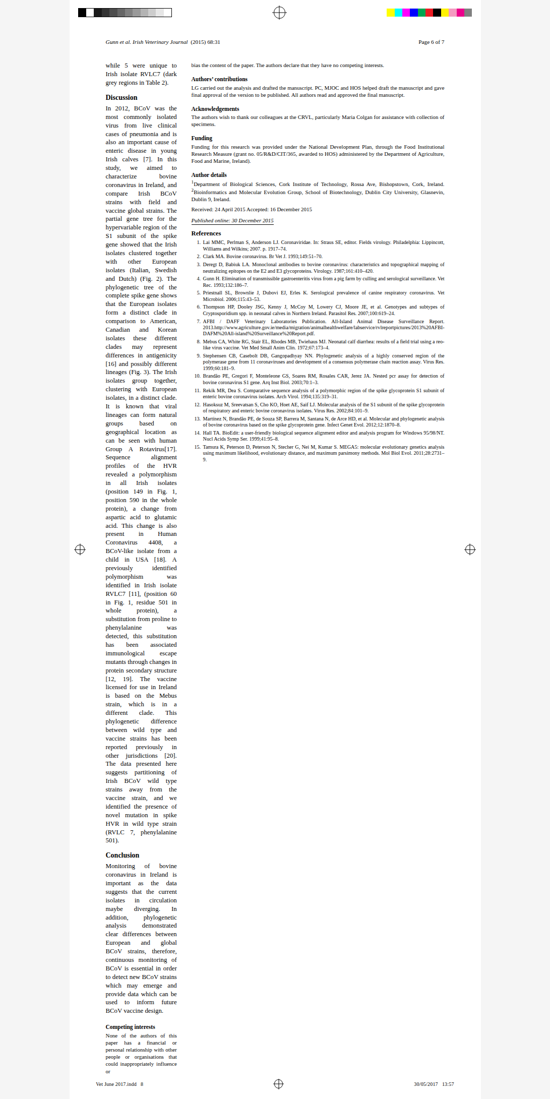Gunn et al. Irish Veterinary Journal (2015) 68:31
Page 6 of 7
while 5 were unique to Irish isolate RVLC7 (dark grey regions in Table 2).
Discussion
In 2012, BCoV was the most commonly isolated virus from live clinical cases of pneumonia and is also an important cause of enteric disease in young Irish calves [7]. In this study, we aimed to characterize bovine coronavirus in Ireland, and compare Irish BCoV strains with field and vaccine global strains. The partial gene tree for the hypervariable region of the S1 subunit of the spike gene showed that the Irish isolates clustered together with other European isolates (Italian, Swedish and Dutch) (Fig. 2). The phylogenetic tree of the complete spike gene shows that the European isolates form a distinct clade in comparison to American, Canadian and Korean isolates these different clades may represent differences in antigenicity [16] and possibly different lineages (Fig. 3). The Irish isolates group together, clustering with European isolates, in a distinct clade. It is known that viral lineages can form natural groups based on geographical location as can be seen with human Group A Rotavirus[17]. Sequence alignment profiles of the HVR revealed a polymorphism in all Irish isolates (position 149 in Fig. 1, position 590 in the whole protein), a change from aspartic acid to glutamic acid. This change is also present in Human Coronavirus 4408, a BCoV-like isolate from a child in USA [18]. A previously identified polymorphism was identified in Irish isolate RVLC7 [11], (position 60 in Fig. 1, residue 501 in whole protein), a substitution from proline to phenylalanine was detected, this substitution has been associated immunological escape mutants through changes in protein secondary structure [12, 19]. The vaccine licensed for use in Ireland is based on the Mebus strain, which is in a different clade. This phylogenetic difference between wild type and vaccine strains has been reported previously in other jurisdictions [20]. The data presented here suggests partitioning of Irish BCoV wild type strains away from the vaccine strain, and we identified the presence of novel mutation in spike HVR in wild type strain (RVLC 7, phenylalanine 501).
Conclusion
Monitoring of bovine coronavirus in Ireland is important as the data suggests that the current isolates in circulation maybe diverging. In addition, phylogenetic analysis demonstrated clear differences between European and global BCoV strains, therefore, continuous monitoring of BCoV is essential in order to detect new BCoV strains which may emerge and provide data which can be used to inform future BCoV vaccine design.
Competing interests
None of the authors of this paper has a financial or personal relationship with other people or organisations that could inappropriately influence or
bias the content of the paper. The authors declare that they have no competing interests.
Authors’ contributions
LG carried out the analysis and drafted the manuscript. PC, MJOC and HOS helped draft the manuscript and gave final approval of the version to be published. All authors read and approved the final manuscript.
Acknowledgements
The authors wish to thank our colleagues at the CRVL, particularly Maria Colgan for assistance with collection of specimens.
Funding
Funding for this research was provided under the National Development Plan, through the Food Institutional Research Measure (grant no. 05/R&D/CIT/365, awarded to HOS) administered by the Department of Agriculture, Food and Marine, Ireland).
Author details
1Department of Biological Sciences, Cork Institute of Technology, Rossa Ave, Bishopstown, Cork, Ireland. 2Bioinformatics and Molecular Evolution Group, School of Biotechnology, Dublin City University, Glasnevin, Dublin 9, Ireland.
Received: 24 April 2015 Accepted: 16 December 2015
Published online: 30 December 2015
References
Lai MMC, Perlman S, Anderson LJ. Coronaviridae. In: Straus SE, editor. Fields virology. Philadelphia: Lippincott, Williams and Wilkins; 2007. p. 1917–74.
Clark MA. Bovine coronavirus. Br Vet J. 1993;149:51–70.
Deregt D, Babiuk LA. Monoclonal antibodies to bovine coronavirus: characteristics and topographical mapping of neutralizing epitopes on the E2 and E3 glycoproteins. Virology. 1987;161:410–420.
Gunn H. Elimination of transmissible gastroenteritis virus from a pig farm by culling and serological surveillance. Vet Rec. 1993;132:186–7.
Priestnall SL, Brownlie J, Dubovi EJ, Erles K. Serological prevalence of canine respiratory coronavirus. Vet Microbiol. 2006;115:43–53.
Thompson HP, Dooley JSG, Kenny J, McCoy M, Lowery CJ, Moore JE, et al. Genotypes and subtypes of Cryptosporidium spp. in neonatal calves in Northern Ireland. Parasitol Res. 2007;100:619–24.
AFBI / DAFF Veterinary Laboratories Publication. All-Island Animal Disease Surveillance Report. 2013.http://www.agriculture.gov.ie/media/migration/animalhealthwelfare/labservice/rvlreportpictures/2013%20AFBI-DAFM%20All-island%20Surveillance%20Report.pdf.
Mebus CA, White RG, Stair EL, Rhodes MB, Twiehaus MJ. Neonatal calf diarrhea: results of a field trial using a reo-like virus vaccine. Vet Med Small Anim Clin. 1972;67:173–4.
Stephensen CB, Casebolt DB, Gangopadhyay NN. Phylogenetic analysis of a highly conserved region of the polymerase gene from 11 coronaviruses and development of a consensus polymerase chain reaction assay. Virus Res. 1999;60:181–9.
Brandão PE, Gregori F, Monteleone GS, Soares RM, Rosales CAR, Jerez JA. Nested pcr assay for detection of bovine coronavirus S1 gene. Arq Inst Biol. 2003;70:1–3.
Rekik MR, Dea S. Comparative sequence analysis of a polymorphic region of the spike glycoprotein S1 subunit of enteric bovine coronavirus isolates. Arch Virol. 1994;135:319–31.
Hasoksuz M, Sreevatsan S, Cho KO, Hoet AE, Saif LJ. Molecular analysis of the S1 subunit of the spike glycoprotein of respiratory and enteric bovine coronavirus isolates. Virus Res. 2002;84:101–9.
Martínez N, Brandão PE, de Souza SP, Barrera M, Santana N, de Arce HD, et al. Molecular and phylogenetic analysis of bovine coronavirus based on the spike glycoprotein gene. Infect Genet Evol. 2012;12:1870–8.
Hall TA. BioEdit: a user-friendly biological sequence alignment editor and analysis program for Windows 95/98/NT. Nucl Acids Symp Ser. 1999;41:95–8.
Tamura K, Peterson D, Peterson N, Stecher G, Nei M, Kumar S. MEGA5: molecular evolutionary genetics analysis using maximum likelihood, evolutionary distance, and maximum parsimony methods. Mol Biol Evol. 2011;28:2731–9.
Vet June 2017.indd 8
30/05/2017 13:57